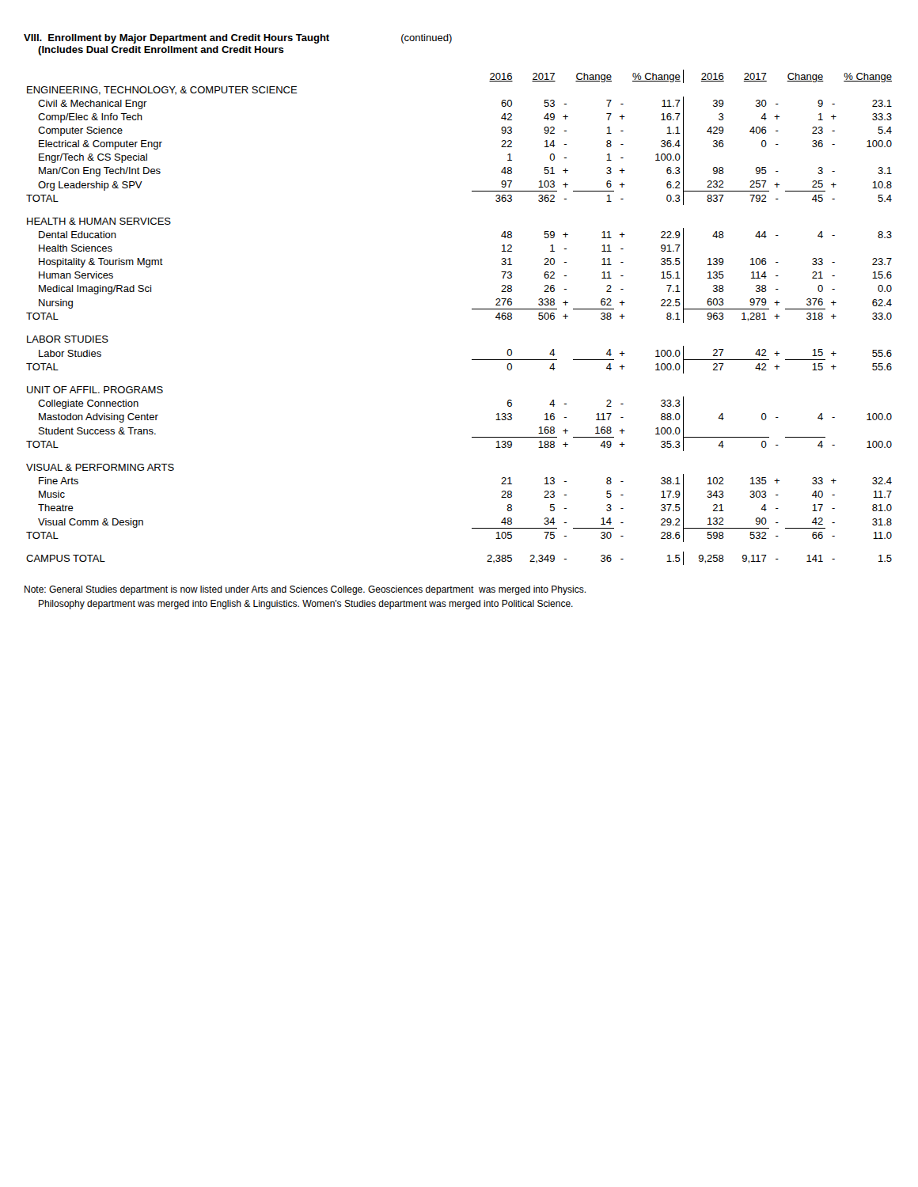VIII. Enrollment by Major Department and Credit Hours Taught(continued)
(Includes Dual Credit Enrollment and Credit Hours
| | 2016 | 2017 | | Change | | % Change | 2016 | 2017 | | Change | | % Change |
| --- | --- | --- | --- | --- | --- | --- | --- | --- | --- | --- | --- | --- |
| ENGINEERING, TECHNOLOGY, & COMPUTER SCIENCE | |
| Civil & Mechanical Engr | 60 | 53 | - | 7 | - | 11.7 | 39 | 30 | - | 9 | - | 23.1 |
| Comp/Elec & Info Tech | 42 | 49 | + | 7 | + | 16.7 | 3 | 4 | + | 1 | + | 33.3 |
| Computer Science | 93 | 92 | - | 1 | - | 1.1 | 429 | 406 | - | 23 | - | 5.4 |
| Electrical & Computer Engr | 22 | 14 | - | 8 | - | 36.4 | 36 | 0 | - | 36 | - | 100.0 |
| Engr/Tech & CS Special | 1 | 0 | - | 1 | - | 100.0 | | | | | | |
| Man/Con Eng Tech/Int Des | 48 | 51 | + | 3 | + | 6.3 | 98 | 95 | - | 3 | - | 3.1 |
| Org Leadership & SPV | 97 | 103 | + | 6 | + | 6.2 | 232 | 257 | + | 25 | + | 10.8 |
| TOTAL | 363 | 362 | - | 1 | - | 0.3 | 837 | 792 | - | 45 | - | 5.4 |
| HEALTH & HUMAN SERVICES | |
| Dental Education | 48 | 59 | + | 11 | + | 22.9 | 48 | 44 | - | 4 | - | 8.3 |
| Health Sciences | 12 | 1 | - | 11 | - | 91.7 | | | | | | |
| Hospitality & Tourism Mgmt | 31 | 20 | - | 11 | - | 35.5 | 139 | 106 | - | 33 | - | 23.7 |
| Human Services | 73 | 62 | - | 11 | - | 15.1 | 135 | 114 | - | 21 | - | 15.6 |
| Medical Imaging/Rad Sci | 28 | 26 | - | 2 | - | 7.1 | 38 | 38 | - | 0 | - | 0.0 |
| Nursing | 276 | 338 | + | 62 | + | 22.5 | 603 | 979 | + | 376 | + | 62.4 |
| TOTAL | 468 | 506 | + | 38 | + | 8.1 | 963 | 1,281 | + | 318 | + | 33.0 |
| LABOR STUDIES | |
| Labor Studies | 0 | 4 | | 4 | + | 100.0 | 27 | 42 | + | 15 | + | 55.6 |
| TOTAL | 0 | 4 | | 4 | + | 100.0 | 27 | 42 | + | 15 | + | 55.6 |
| UNIT OF AFFIL. PROGRAMS | |
| Collegiate Connection | 6 | 4 | - | 2 | - | 33.3 | | | | | | |
| Mastodon Advising Center | 133 | 16 | - | 117 | - | 88.0 | 4 | 0 | - | 4 | - | 100.0 |
| Student Success & Trans. | | 168 | + | 168 | + | 100.0 | | | | | | |
| TOTAL | 139 | 188 | + | 49 | + | 35.3 | 4 | 0 | - | 4 | - | 100.0 |
| VISUAL & PERFORMING ARTS | |
| Fine Arts | 21 | 13 | - | 8 | - | 38.1 | 102 | 135 | + | 33 | + | 32.4 |
| Music | 28 | 23 | - | 5 | - | 17.9 | 343 | 303 | - | 40 | - | 11.7 |
| Theatre | 8 | 5 | - | 3 | - | 37.5 | 21 | 4 | - | 17 | - | 81.0 |
| Visual Comm & Design | 48 | 34 | - | 14 | - | 29.2 | 132 | 90 | - | 42 | - | 31.8 |
| TOTAL | 105 | 75 | - | 30 | - | 28.6 | 598 | 532 | - | 66 | - | 11.0 |
| CAMPUS TOTAL | 2,385 | 2,349 | - | 36 | - | 1.5 | 9,258 | 9,117 | - | 141 | - | 1.5 |
Note: General Studies department is now listed under Arts and Sciences College. Geosciences department was merged into Physics. Philosophy department was merged into English & Linguistics. Women's Studies department was merged into Political Science.